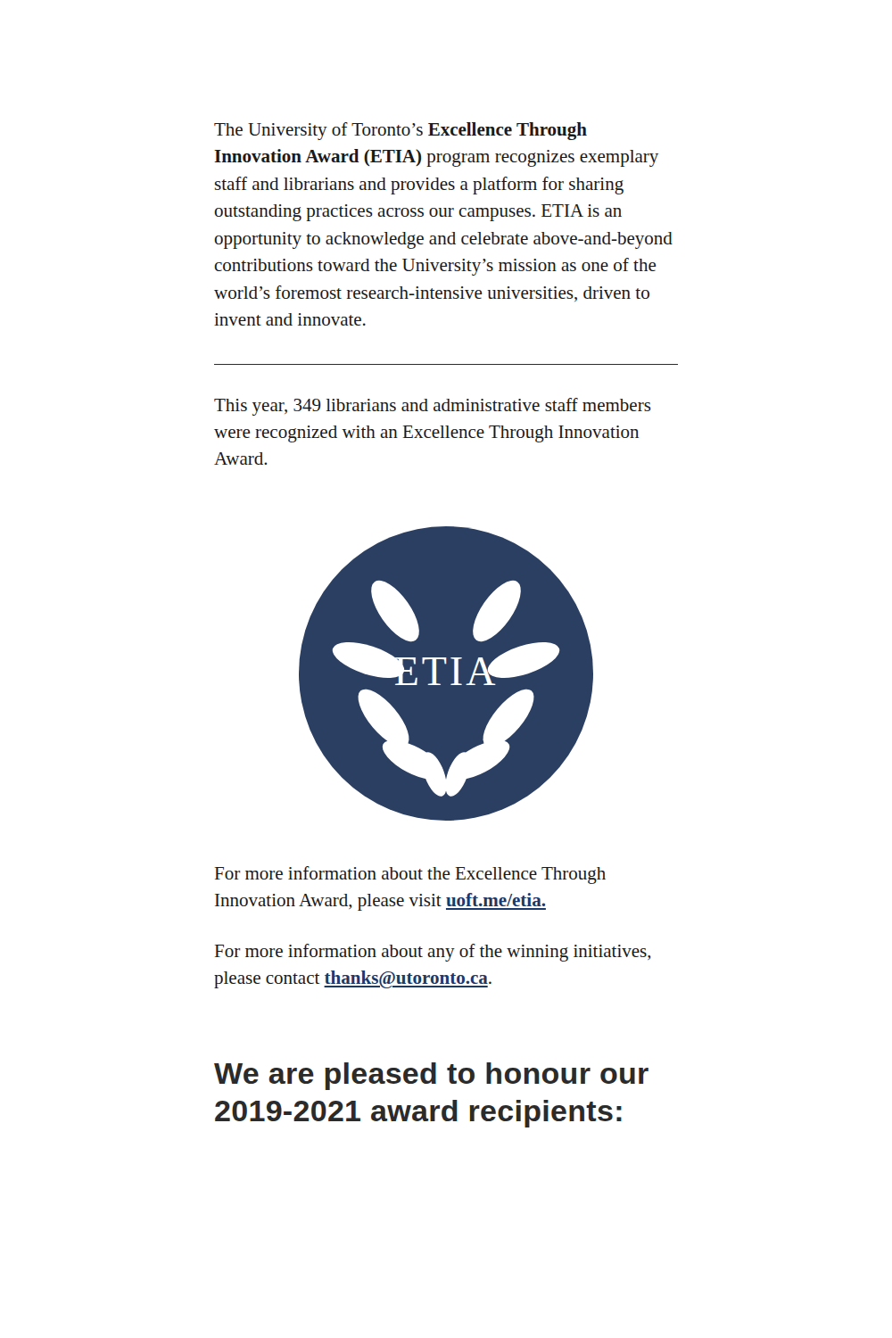The University of Toronto’s Excellence Through Innovation Award (ETIA) program recognizes exemplary staff and librarians and provides a platform for sharing outstanding practices across our campuses. ETIA is an opportunity to acknowledge and celebrate above-and-beyond contributions toward the University’s mission as one of the world’s foremost research-intensive universities, driven to invent and innovate.
This year, 349 librarians and administrative staff members were recognized with an Excellence Through Innovation Award.
ETIA
For more information about the Excellence Through Innovation Award, please visit uoft.me/etia.
For more information about any of the winning initiatives, please contact thanks@utoronto.ca.
We are pleased to honour our 2019-2021 award recipients: